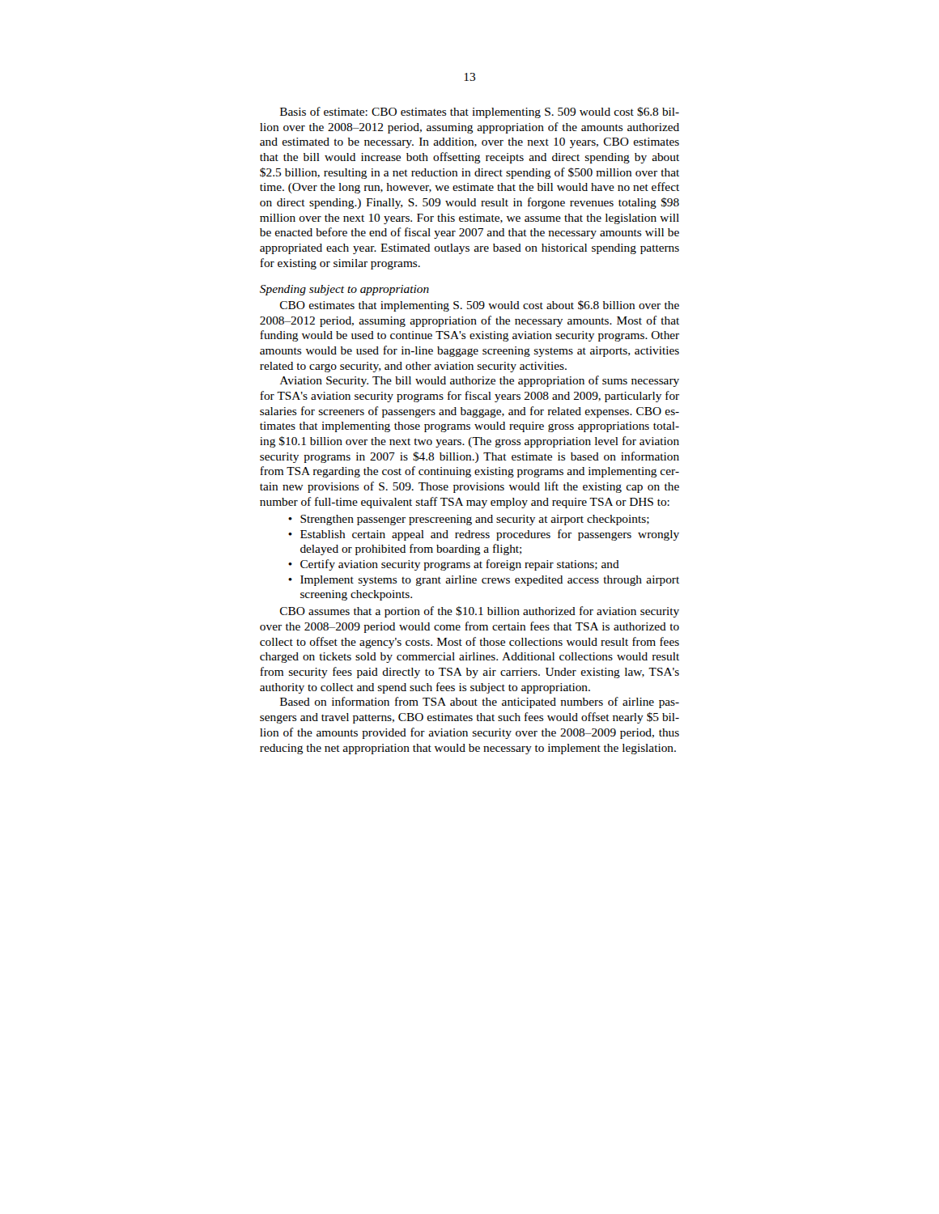13
Basis of estimate: CBO estimates that implementing S. 509 would cost $6.8 billion over the 2008–2012 period, assuming appropriation of the amounts authorized and estimated to be necessary. In addition, over the next 10 years, CBO estimates that the bill would increase both offsetting receipts and direct spending by about $2.5 billion, resulting in a net reduction in direct spending of $500 million over that time. (Over the long run, however, we estimate that the bill would have no net effect on direct spending.) Finally, S. 509 would result in forgone revenues totaling $98 million over the next 10 years. For this estimate, we assume that the legislation will be enacted before the end of fiscal year 2007 and that the necessary amounts will be appropriated each year. Estimated outlays are based on historical spending patterns for existing or similar programs.
Spending subject to appropriation
CBO estimates that implementing S. 509 would cost about $6.8 billion over the 2008–2012 period, assuming appropriation of the necessary amounts. Most of that funding would be used to continue TSA's existing aviation security programs. Other amounts would be used for in-line baggage screening systems at airports, activities related to cargo security, and other aviation security activities.
Aviation Security. The bill would authorize the appropriation of sums necessary for TSA's aviation security programs for fiscal years 2008 and 2009, particularly for salaries for screeners of passengers and baggage, and for related expenses. CBO estimates that implementing those programs would require gross appropriations totaling $10.1 billion over the next two years. (The gross appropriation level for aviation security programs in 2007 is $4.8 billion.) That estimate is based on information from TSA regarding the cost of continuing existing programs and implementing certain new provisions of S. 509. Those provisions would lift the existing cap on the number of full-time equivalent staff TSA may employ and require TSA or DHS to:
Strengthen passenger prescreening and security at airport checkpoints;
Establish certain appeal and redress procedures for passengers wrongly delayed or prohibited from boarding a flight;
Certify aviation security programs at foreign repair stations; and
Implement systems to grant airline crews expedited access through airport screening checkpoints.
CBO assumes that a portion of the $10.1 billion authorized for aviation security over the 2008–2009 period would come from certain fees that TSA is authorized to collect to offset the agency's costs. Most of those collections would result from fees charged on tickets sold by commercial airlines. Additional collections would result from security fees paid directly to TSA by air carriers. Under existing law, TSA's authority to collect and spend such fees is subject to appropriation.
Based on information from TSA about the anticipated numbers of airline passengers and travel patterns, CBO estimates that such fees would offset nearly $5 billion of the amounts provided for aviation security over the 2008–2009 period, thus reducing the net appropriation that would be necessary to implement the legislation.